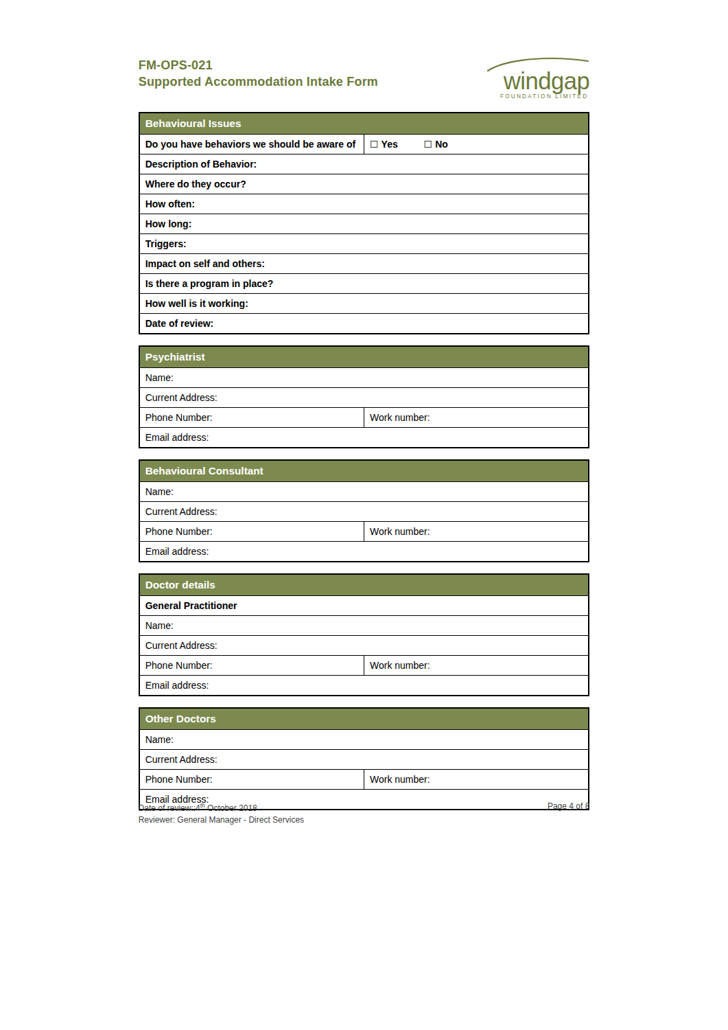FM-OPS-021
Supported Accommodation Intake Form
windgap
FOUNDATION LIMITED
| Behavioural Issues |
| --- |
| Do you have behaviors we should be aware of | ☐ Yes ☐ No |
| Description of Behavior: |
| Where do they occur? |
| How often: |
| How long: |
| Triggers: |
| Impact on self and others: |
| Is there a program in place? |
| How well is it working: |
| Date of review: |
| Psychiatrist |
| --- |
| Name: |
| Current Address: |
| Phone Number: | Work number: |
| Email address: |
| Behavioural Consultant |
| --- |
| Name: |
| Current Address: |
| Phone Number: | Work number: |
| Email address: |
| Doctor details |
| --- |
| General Practitioner |
| Name: |
| Current Address: |
| Phone Number: | Work number: |
| Email address: |
| Other Doctors |
| --- |
| Name: |
| Current Address: |
| Phone Number: | Work number: |
| Email address: |
Date of review::4th October 2018
Reviewer: General Manager - Direct Services
Page 4 of 8